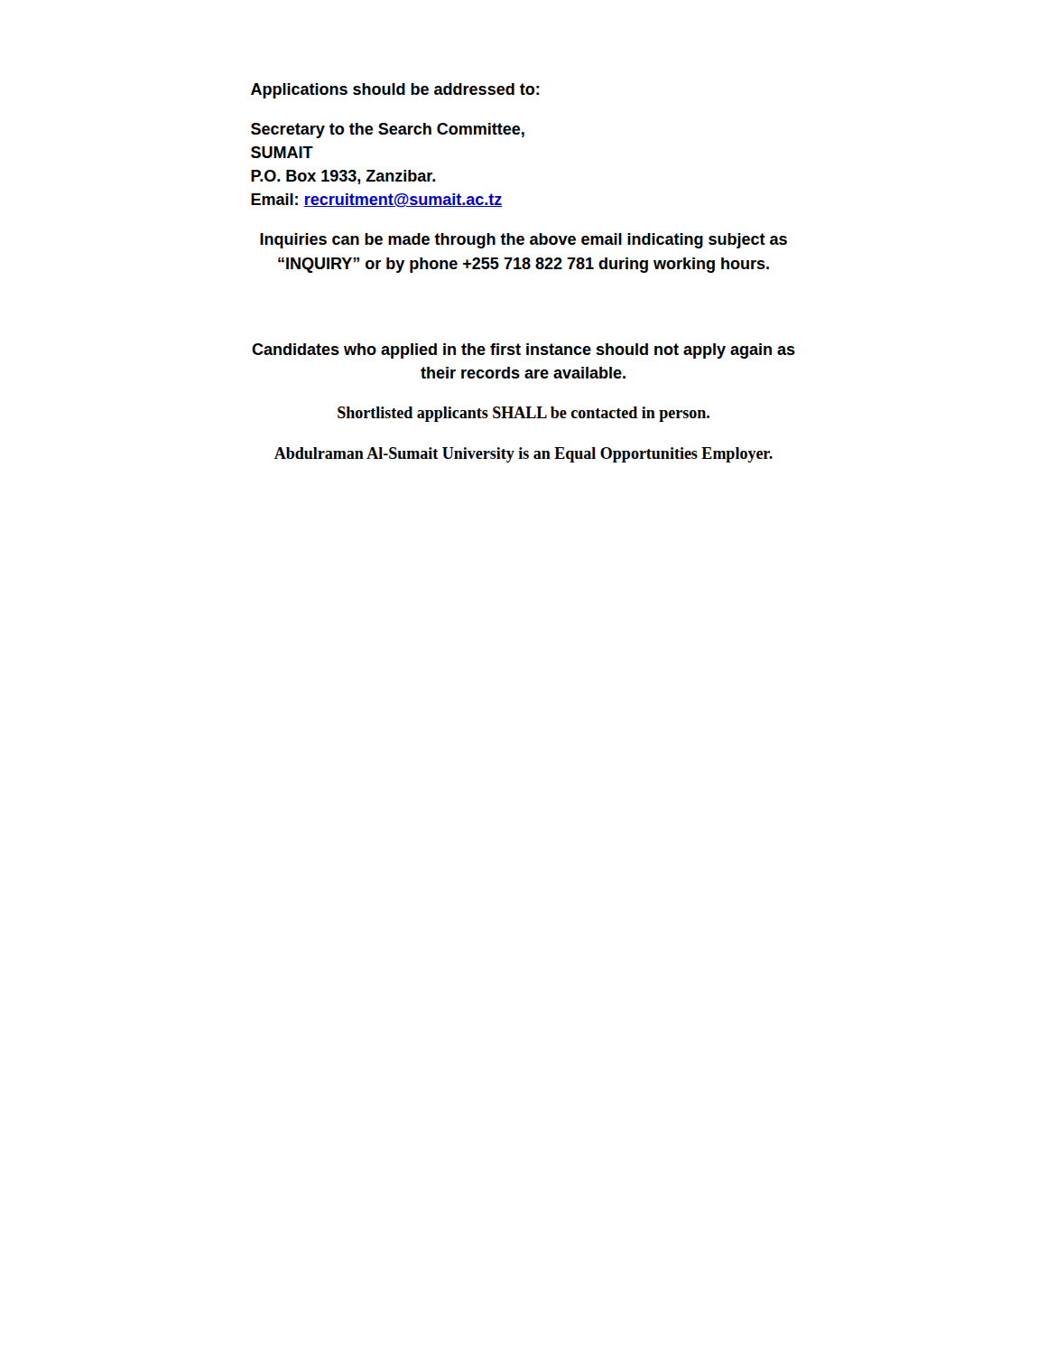Applications should be addressed to:
Secretary to the Search Committee,
SUMAIT
P.O. Box 1933, Zanzibar.
Email: recruitment@sumait.ac.tz
Inquiries can be made through the above email indicating subject as “INQUIRY” or by phone +255 718 822 781 during working hours.
Candidates who applied in the first instance should not apply again as their records are available.
Shortlisted applicants SHALL be contacted in person.
Abdulraman Al-Sumait University is an Equal Opportunities Employer.